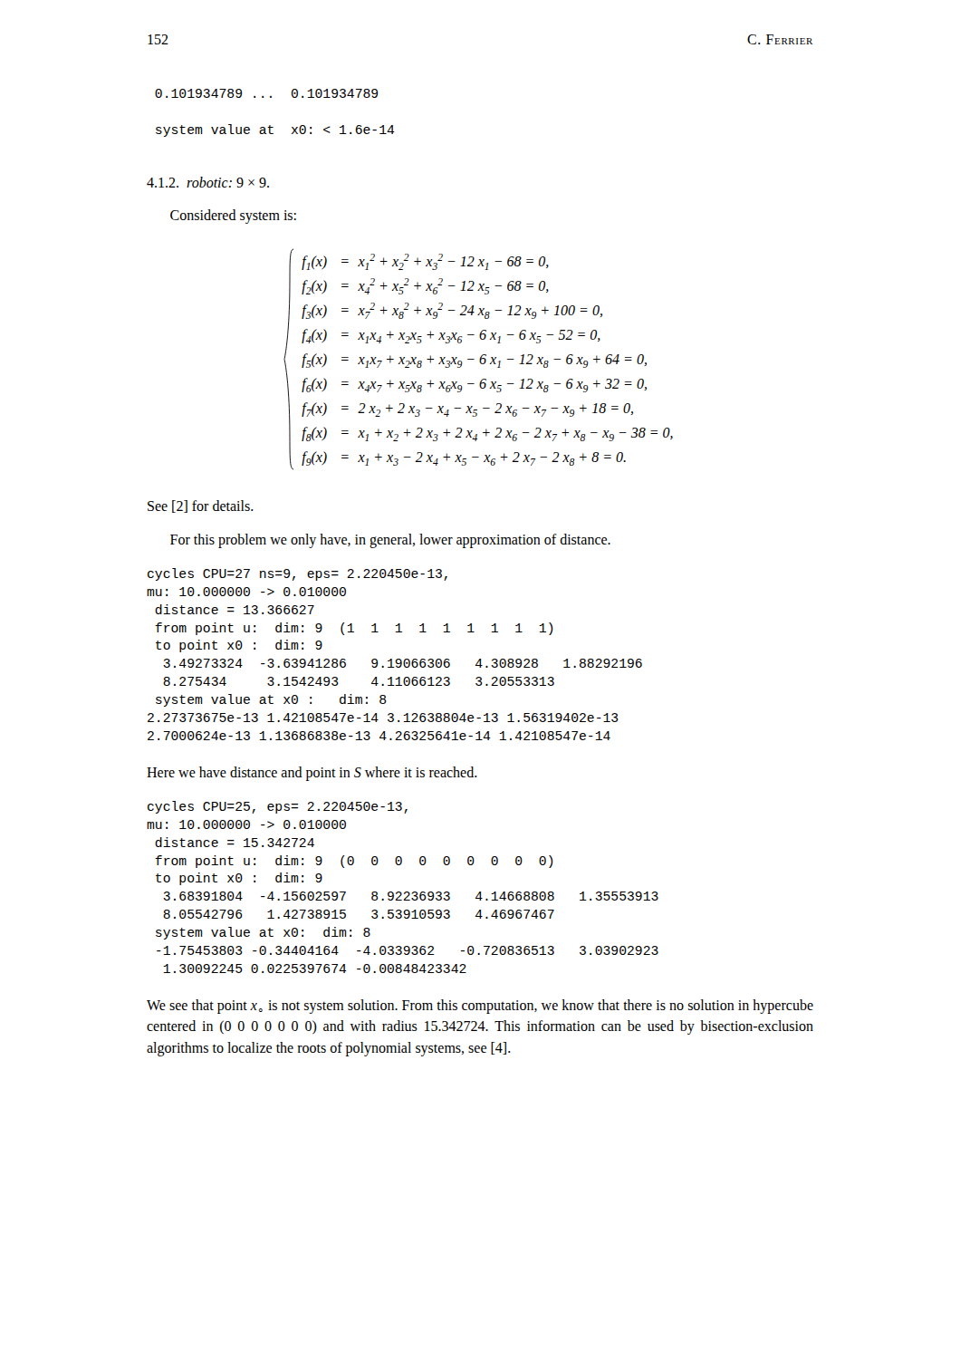152 C. Ferrier
 0.101934789 ...  0.101934789

 system value at  x0: < 1.6e-14
4.1.2. robotic: 9 × 9.
Considered system is:
| f 1 ( x ) | = | x 1 2 + x 2 2 + x 3 2 − 12 x 1 − 68 = 0, |
| f 2 ( x ) | = | x 4 2 + x 5 2 + x 6 2 − 12 x 5 − 68 = 0, |
| f 3 ( x ) | = | x 7 2 + x 8 2 + x 9 2 − 24 x 8 − 12 x 9 + 100 = 0, |
| f 4 ( x ) | = | x 1 x 4 + x 2 x 5 + x 3 x 6 − 6 x 1 − 6 x 5 − 52 = 0, |
| f 5 ( x ) | = | x 1 x 7 + x 2 x 8 + x 3 x 9 − 6 x 1 − 12 x 8 − 6 x 9 + 64 = 0, |
| f 6 ( x ) | = | x 4 x 7 + x 5 x 8 + x 6 x 9 − 6 x 5 − 12 x 8 − 6 x 9 + 32 = 0, |
| f 7 ( x ) | = | 2 x 2 + 2 x 3 − x 4 − x 5 − 2 x 6 − x 7 − x 9 + 18 = 0, |
| f 8 ( x ) | = | x 1 + x 2 + 2 x 3 + 2 x 4 + 2 x 6 − 2 x 7 + x 8 − x 9 − 38 = 0, |
| f 9 ( x ) | = | x 1 + x 3 − 2 x 4 + x 5 − x 6 + 2 x 7 − 2 x 8 + 8 = 0. |
See [2] for details.
For this problem we only have, in general, lower approximation of distance.
cycles CPU=27 ns=9, eps= 2.220450e-13,
mu: 10.000000 -> 0.010000
 distance = 13.366627
 from point u:  dim: 9  (1  1  1  1  1  1  1  1  1)
 to point x0 :  dim: 9
  3.49273324  -3.63941286   9.19066306   4.308928   1.88292196
  8.275434     3.1542493    4.11066123   3.20553313
 system value at x0 :   dim: 8
2.27373675e-13 1.42108547e-14 3.12638804e-13 1.56319402e-13
2.7000624e-13 1.13686838e-13 4.26325641e-14 1.42108547e-14
Here we have distance and point in S where it is reached.
cycles CPU=25, eps= 2.220450e-13,
mu: 10.000000 -> 0.010000
 distance = 15.342724
 from point u:  dim: 9  (0  0  0  0  0  0  0  0  0)
 to point x0 :  dim: 9
  3.68391804  -4.15602597   8.92236933   4.14668808   1.35553913
  8.05542796   1.42738915   3.53910593   4.46967467
 system value at x0:  dim: 8
 -1.75453803 -0.34404164  -4.0339362   -0.720836513   3.03902923
  1.30092245 0.0225397674 -0.00848423342
We see that point x∘ is not system solution. From this computation, we know that there is no solution in hypercube centered in (0 0 0 0 0 0 0) and with radius 15.342724. This information can be used by bisection-exclusion algorithms to localize the roots of polynomial systems, see [4].